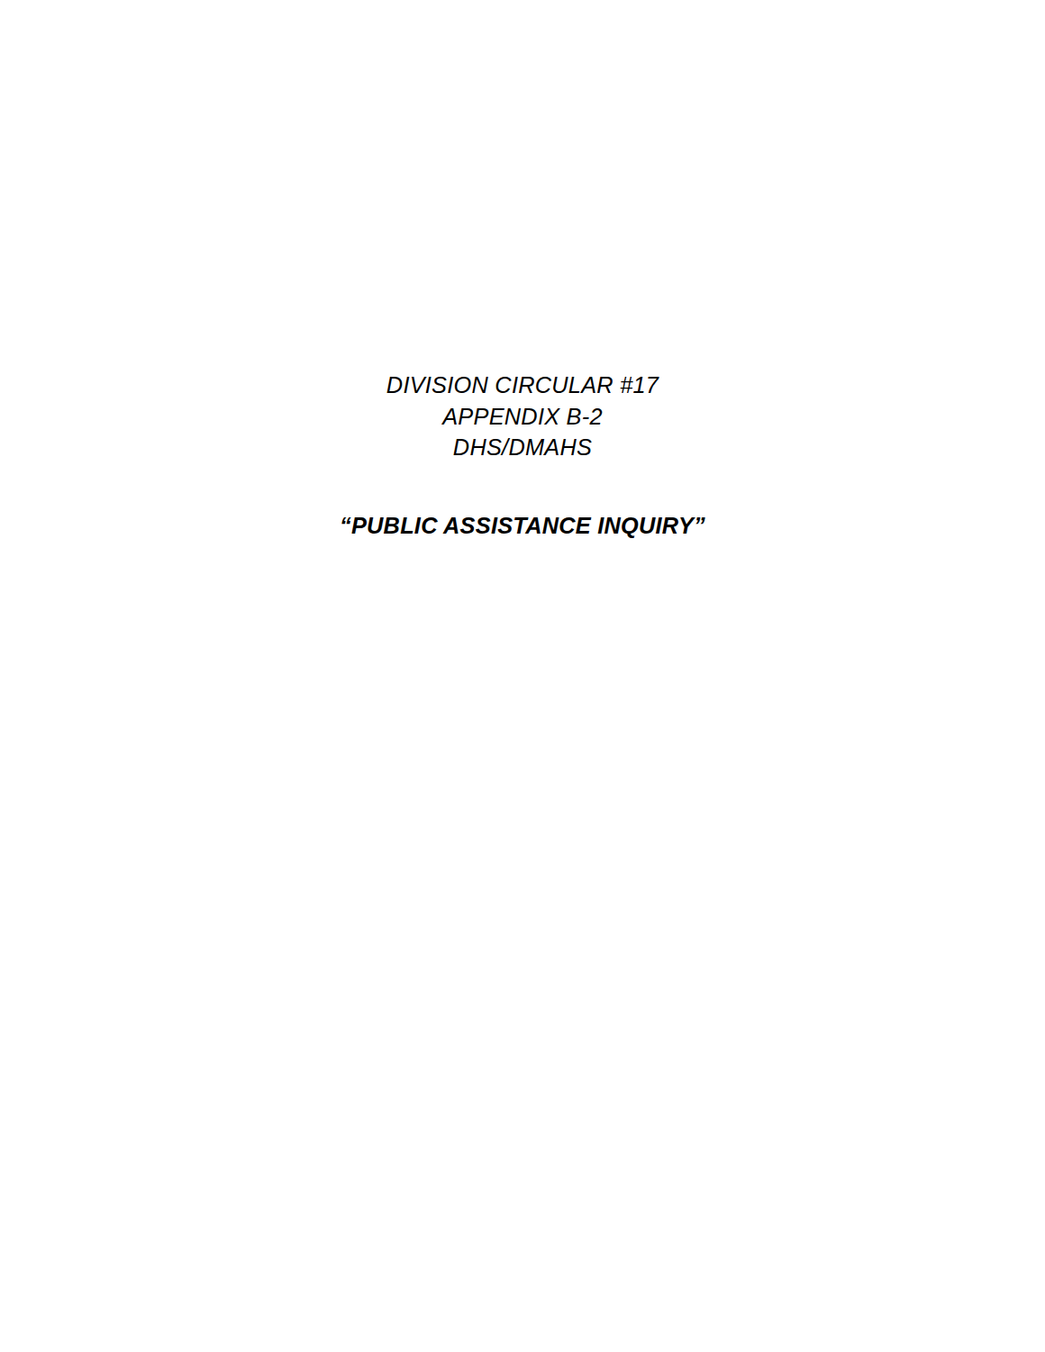DIVISION CIRCULAR #17
APPENDIX B-2
DHS/DMAHS
“PUBLIC ASSISTANCE INQUIRY”